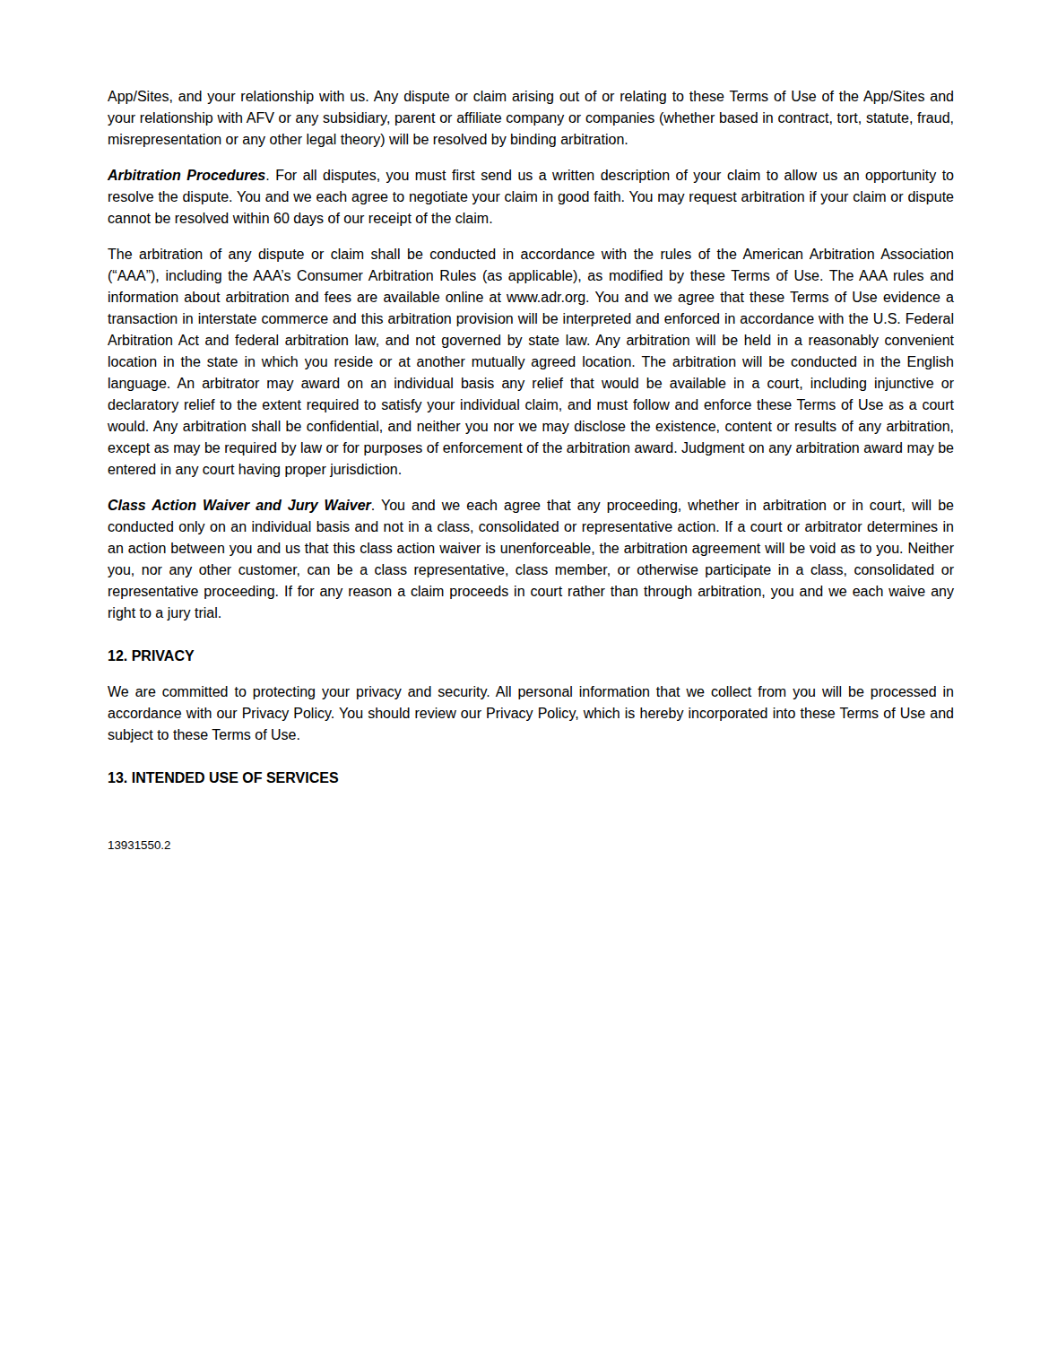App/Sites, and your relationship with us. Any dispute or claim arising out of or relating to these Terms of Use of the App/Sites and your relationship with AFV or any subsidiary, parent or affiliate company or companies (whether based in contract, tort, statute, fraud, misrepresentation or any other legal theory) will be resolved by binding arbitration.
Arbitration Procedures. For all disputes, you must first send us a written description of your claim to allow us an opportunity to resolve the dispute. You and we each agree to negotiate your claim in good faith. You may request arbitration if your claim or dispute cannot be resolved within 60 days of our receipt of the claim.
The arbitration of any dispute or claim shall be conducted in accordance with the rules of the American Arbitration Association (“AAA”), including the AAA’s Consumer Arbitration Rules (as applicable), as modified by these Terms of Use. The AAA rules and information about arbitration and fees are available online at www.adr.org. You and we agree that these Terms of Use evidence a transaction in interstate commerce and this arbitration provision will be interpreted and enforced in accordance with the U.S. Federal Arbitration Act and federal arbitration law, and not governed by state law. Any arbitration will be held in a reasonably convenient location in the state in which you reside or at another mutually agreed location. The arbitration will be conducted in the English language. An arbitrator may award on an individual basis any relief that would be available in a court, including injunctive or declaratory relief to the extent required to satisfy your individual claim, and must follow and enforce these Terms of Use as a court would. Any arbitration shall be confidential, and neither you nor we may disclose the existence, content or results of any arbitration, except as may be required by law or for purposes of enforcement of the arbitration award. Judgment on any arbitration award may be entered in any court having proper jurisdiction.
Class Action Waiver and Jury Waiver. You and we each agree that any proceeding, whether in arbitration or in court, will be conducted only on an individual basis and not in a class, consolidated or representative action. If a court or arbitrator determines in an action between you and us that this class action waiver is unenforceable, the arbitration agreement will be void as to you. Neither you, nor any other customer, can be a class representative, class member, or otherwise participate in a class, consolidated or representative proceeding. If for any reason a claim proceeds in court rather than through arbitration, you and we each waive any right to a jury trial.
12. PRIVACY
We are committed to protecting your privacy and security. All personal information that we collect from you will be processed in accordance with our Privacy Policy. You should review our Privacy Policy, which is hereby incorporated into these Terms of Use and subject to these Terms of Use.
13. INTENDED USE OF SERVICES
13931550.2